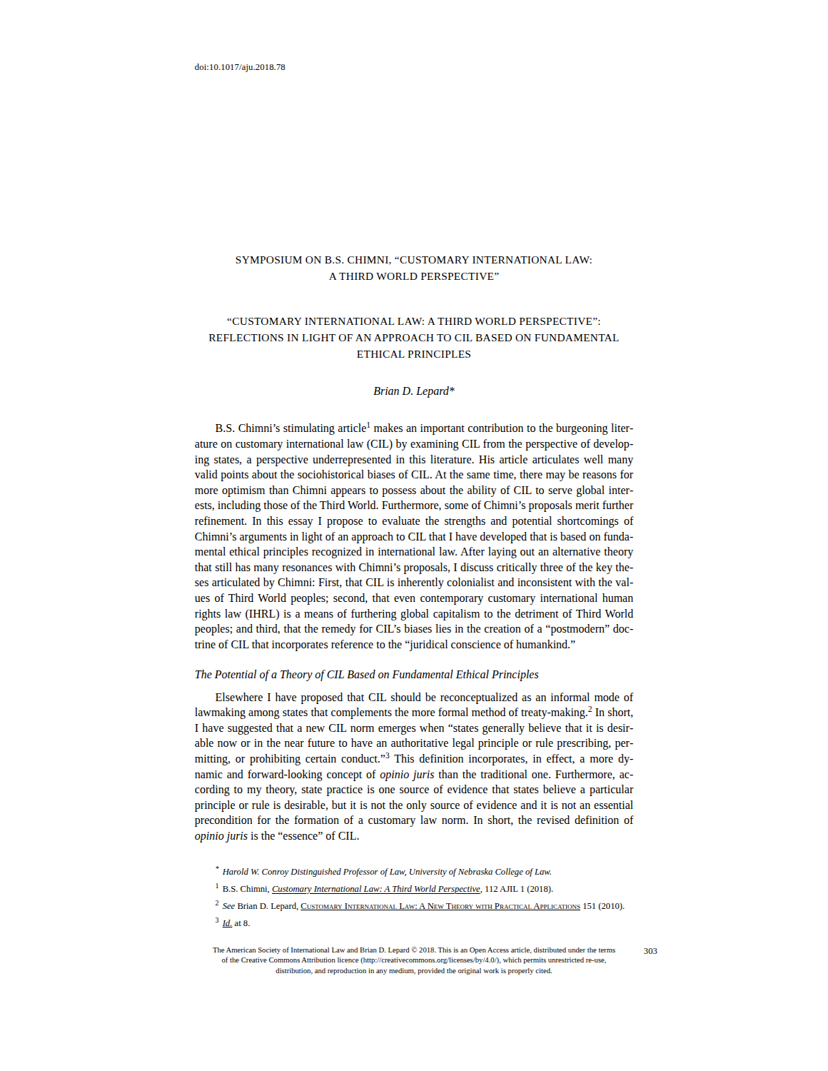doi:10.1017/aju.2018.78
SYMPOSIUM ON B.S. CHIMNI, “CUSTOMARY INTERNATIONAL LAW:
A THIRD WORLD PERSPECTIVE”
“CUSTOMARY INTERNATIONAL LAW: A THIRD WORLD PERSPECTIVE”:
REFLECTIONS IN LIGHT OF AN APPROACH TO CIL BASED ON FUNDAMENTAL
ETHICAL PRINCIPLES
Brian D. Lepard*
B.S. Chimni’s stimulating article1 makes an important contribution to the burgeoning literature on customary international law (CIL) by examining CIL from the perspective of developing states, a perspective underrepresented in this literature. His article articulates well many valid points about the sociohistorical biases of CIL. At the same time, there may be reasons for more optimism than Chimni appears to possess about the ability of CIL to serve global interests, including those of the Third World. Furthermore, some of Chimni’s proposals merit further refinement. In this essay I propose to evaluate the strengths and potential shortcomings of Chimni’s arguments in light of an approach to CIL that I have developed that is based on fundamental ethical principles recognized in international law. After laying out an alternative theory that still has many resonances with Chimni’s proposals, I discuss critically three of the key theses articulated by Chimni: First, that CIL is inherently colonialist and inconsistent with the values of Third World peoples; second, that even contemporary customary international human rights law (IHRL) is a means of furthering global capitalism to the detriment of Third World peoples; and third, that the remedy for CIL’s biases lies in the creation of a “postmodern” doctrine of CIL that incorporates reference to the “juridical conscience of humankind.”
The Potential of a Theory of CIL Based on Fundamental Ethical Principles
Elsewhere I have proposed that CIL should be reconceptualized as an informal mode of lawmaking among states that complements the more formal method of treaty-making.2 In short, I have suggested that a new CIL norm emerges when “states generally believe that it is desirable now or in the near future to have an authoritative legal principle or rule prescribing, permitting, or prohibiting certain conduct.”3 This definition incorporates, in effect, a more dynamic and forward-looking concept of opinio juris than the traditional one. Furthermore, according to my theory, state practice is one source of evidence that states believe a particular principle or rule is desirable, but it is not the only source of evidence and it is not an essential precondition for the formation of a customary law norm. In short, the revised definition of opinio juris is the “essence” of CIL.
* Harold W. Conroy Distinguished Professor of Law, University of Nebraska College of Law.
1 B.S. Chimni, Customary International Law: A Third World Perspective, 112 AJIL 1 (2018).
2 See Brian D. Lepard, Customary International Law: A New Theory with Practical Applications 151 (2010).
3 Id. at 8.
303
The American Society of International Law and Brian D. Lepard © 2018. This is an Open Access article, distributed under the terms
of the Creative Commons Attribution licence (http://creativecommons.org/licenses/by/4.0/), which permits unrestricted re-use,
distribution, and reproduction in any medium, provided the original work is properly cited.